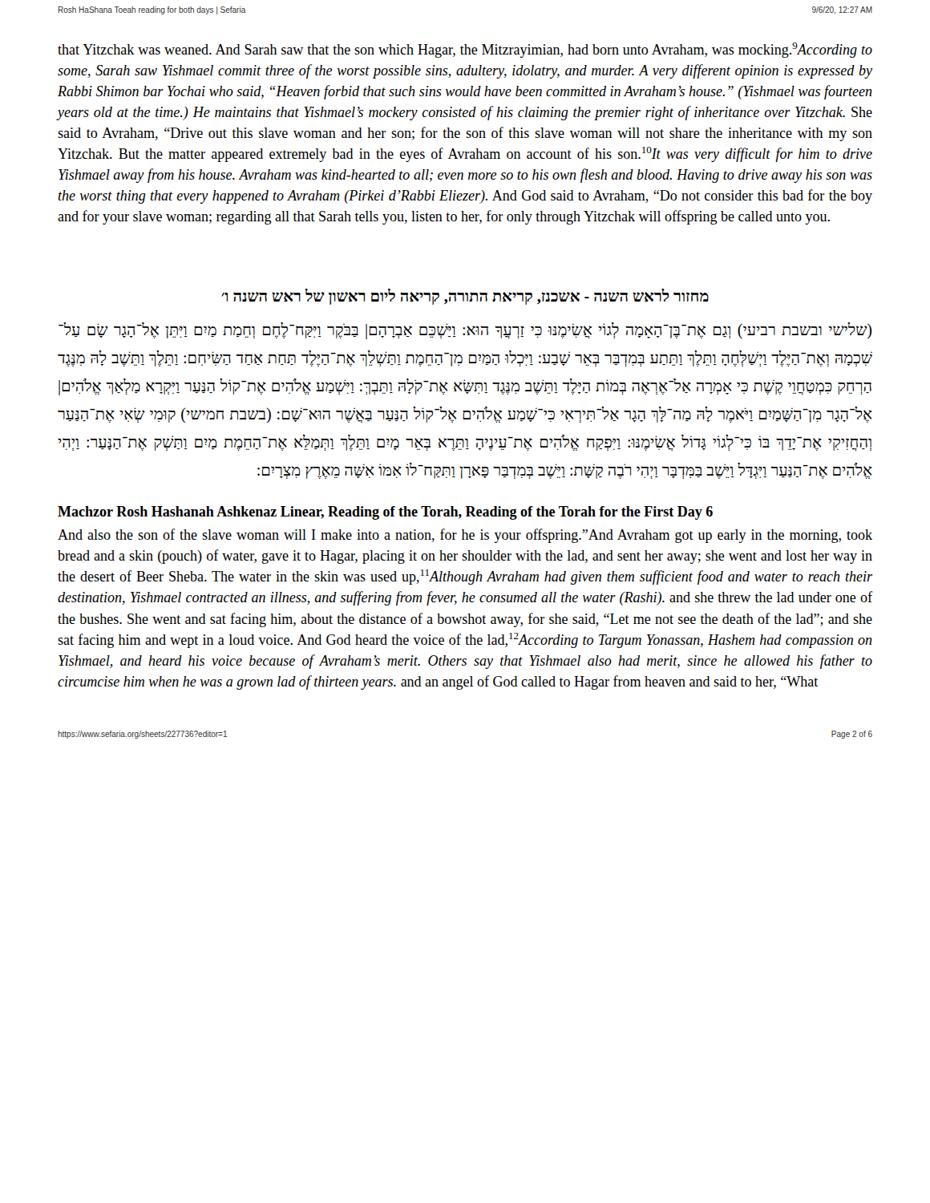Rosh HaShana Toeah reading for both days | Sefaria 9/6/20, 12:27 AM
that Yitzchak was weaned. And Sarah saw that the son which Hagar, the Mitzrayimian, had born unto Avraham, was mocking.9According to some, Sarah saw Yishmael commit three of the worst possible sins, adultery, idolatry, and murder. A very different opinion is expressed by Rabbi Shimon bar Yochai who said, “Heaven forbid that such sins would have been committed in Avraham’s house.” (Yishmael was fourteen years old at the time.) He maintains that Yishmael’s mockery consisted of his claiming the premier right of inheritance over Yitzchak. She said to Avraham, “Drive out this slave woman and her son; for the son of this slave woman will not share the inheritance with my son Yitzchak. But the matter appeared extremely bad in the eyes of Avraham on account of his son.10It was very difficult for him to drive Yishmael away from his house. Avraham was kind-hearted to all; even more so to his own flesh and blood. Having to drive away his son was the worst thing that every happened to Avraham (Pirkei d’Rabbi Eliezer). And God said to Avraham, “Do not consider this bad for the boy and for your slave woman; regarding all that Sarah tells you, listen to her, for only through Yitzchak will offspring be called unto you.
מחזור לראש השנה - אשכנז, קריאת התורה, קריאה ליום ראשון של ראש השנה ו׳
(שלישי ובשבת רביעי) וְגַם אֶת־בֶּן־הָאָמָה לְגוֹי אֲשִׂימֶנּוּ כִּי זַרְעֲךָ הוּא: וַיַּשְׁכֵּם אַבְרָהָם| בַּבֹּקֶר וַיִּקַּח־לֶחֶם וְחֵמַת מַיִם וַיִּתֵּן אֶל־הָגָר שָׂם עַל־שִׁכְמָהּ וְאֶת־הַיֶּלֶד וַיְשַׁלְּחֶהָ וַתֵּלֶךְ וַתֵּתַע בְּמִדְבַּר בְּאֵר שָׁבַע: וַיִּכְלוּ הַמַּיִם מִן־הַחֵמֶת וַתַּשְׁלֵךְ אֶת־הַיֶּלֶד תַּחַת אַחַד הַשִּׂיחִם: וַתֵּלֶךְ וַתֵּשֶׁב לָהּ מִנֶּגֶד הַרְחֵק כִּמְטַחֲוֵי קֶשֶׁת כִּי אָמְרָה אַל־אֶרְאֶה בְּמוֹת הַיָּלֶד וַתֵּשֶׁב מִנֶּגֶד וַתִּשָּׂא אֶת־קֹלָהּ וַתֵּבְךְּ: וַיִּשְׁמַע אֱלֹהִים אֶת־קוֹל הַנַּעַר וַיִּקְרָא מַלְאַךְ אֱלֹהִים| אֶל־הָגָר מִן־הַשָּׁמַיִם וַיֹּאמֶר לָהּ מַה־לָּךְ הָגָר אַל־תִּירְאִי כִּי־שָׁמַע אֱלֹהִים אֶל־קוֹל הַנַּעַר בַּאֲשֶׁר הוּא־שָׁם: (בשבת חמישי) קוּמִי שְׂאִי אֶת־הַנַּעַר וְהַחֲזִיקִי אֶת־יָדֵךְ בּוֹ כִּי־לְגוֹי גָּדוֹל אֲשִׂימֶנּוּ: וַיִּפְקַח אֱלֹהִים אֶת־עֵינֶיהָ וַתֵּרֶא בְּאֵר מָיִם וַתֵּלֶךְ וַתְּמַלֵּא אֶת־הַחֵמֶת מַיִם וַתַּשְׁק אֶת־הַנָּעַר: וַיְהִי אֱלֹהִים אֶת־הַנַּעַר וַיִּגְדָּל וַיֵּשֶׁב בַּמִּדְבָּר וַיְהִי רֹבֶה קַשָּׁת: וַיֵּשֶׁב בְּמִדְבַּר פָּארָן וַתִּקַּח־לוֹ אִמּוֹ אִשָּׁה מֵאֶרֶץ מִצְרָיִם:
Machzor Rosh Hashanah Ashkenaz Linear, Reading of the Torah, Reading of the Torah for the First Day 6
And also the son of the slave woman will I make into a nation, for he is your offspring.”And Avraham got up early in the morning, took bread and a skin (pouch) of water, gave it to Hagar, placing it on her shoulder with the lad, and sent her away; she went and lost her way in the desert of Beer Sheba. The water in the skin was used up,11Although Avraham had given them sufficient food and water to reach their destination, Yishmael contracted an illness, and suffering from fever, he consumed all the water (Rashi). and she threw the lad under one of the bushes. She went and sat facing him, about the distance of a bowshot away, for she said, “Let me not see the death of the lad”; and she sat facing him and wept in a loud voice. And God heard the voice of the lad,12According to Targum Yonassan, Hashem had compassion on Yishmael, and heard his voice because of Avraham’s merit. Others say that Yishmael also had merit, since he allowed his father to circumcise him when he was a grown lad of thirteen years. and an angel of God called to Hagar from heaven and said to her, “What
https://www.sefaria.org/sheets/227736?editor=1 Page 2 of 6